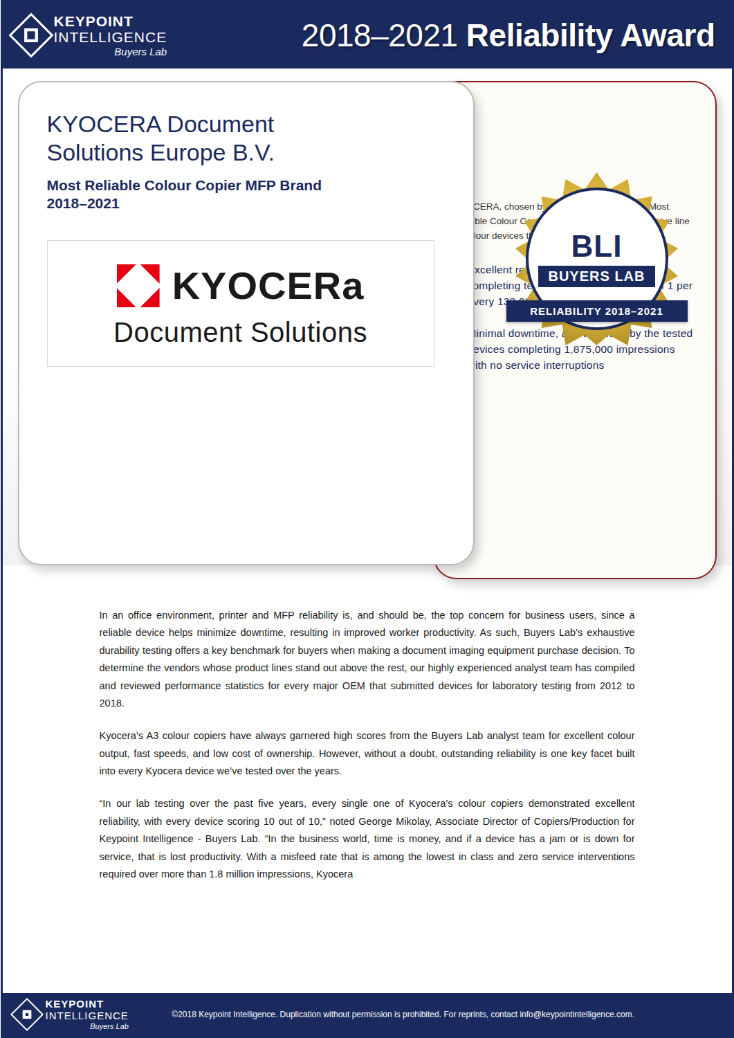KEYPOINT INTELLIGENCE Buyers Lab
2018–2021 Reliability Award
KYOCERA, chosen by Buyers Lab analysts as Most Reliable Colour Copier MFP Brand, has an extensive line of colour devices that offer…
Excellent reliability, with tested devices completing testing with a misfeed rate of 1 per every 133,929 impressions
Minimal downtime, as evidenced by the tested devices completing 1,875,000 impressions with no service interruptions
BLI
BUYERS LAB
RELIABILITY 2018–2021
KYOCERA Document
Solutions Europe B.V.
Most Reliable Colour Copier MFP Brand
2018–2021
KYOCERa
Document Solutions
In an office environment, printer and MFP reliability is, and should be, the top concern for business users, since a reliable device helps minimize downtime, resulting in improved worker productivity. As such, Buyers Lab’s exhaustive durability testing offers a key benchmark for buyers when making a document imaging equipment purchase decision. To determine the vendors whose product lines stand out above the rest, our highly experienced analyst team has compiled and reviewed performance statistics for every major OEM that submitted devices for laboratory testing from 2012 to 2018.
Kyocera’s A3 colour copiers have always garnered high scores from the Buyers Lab analyst team for excellent colour output, fast speeds, and low cost of ownership. However, without a doubt, outstanding reliability is one key facet built into every Kyocera device we’ve tested over the years.
“In our lab testing over the past five years, every single one of Kyocera’s colour copiers demonstrated excellent reliability, with every device scoring 10 out of 10,” noted George Mikolay, Associate Director of Copiers/Production for Keypoint Intelligence - Buyers Lab. “In the business world, time is money, and if a device has a jam or is down for service, that is lost productivity. With a misfeed rate that is among the lowest in class and zero service interventions required over more than 1.8 million impressions, Kyocera
KEYPOINT INTELLIGENCE Buyers Lab
©2018 Keypoint Intelligence. Duplication without permission is prohibited. For reprints, contact info@keypointintelligence.com.